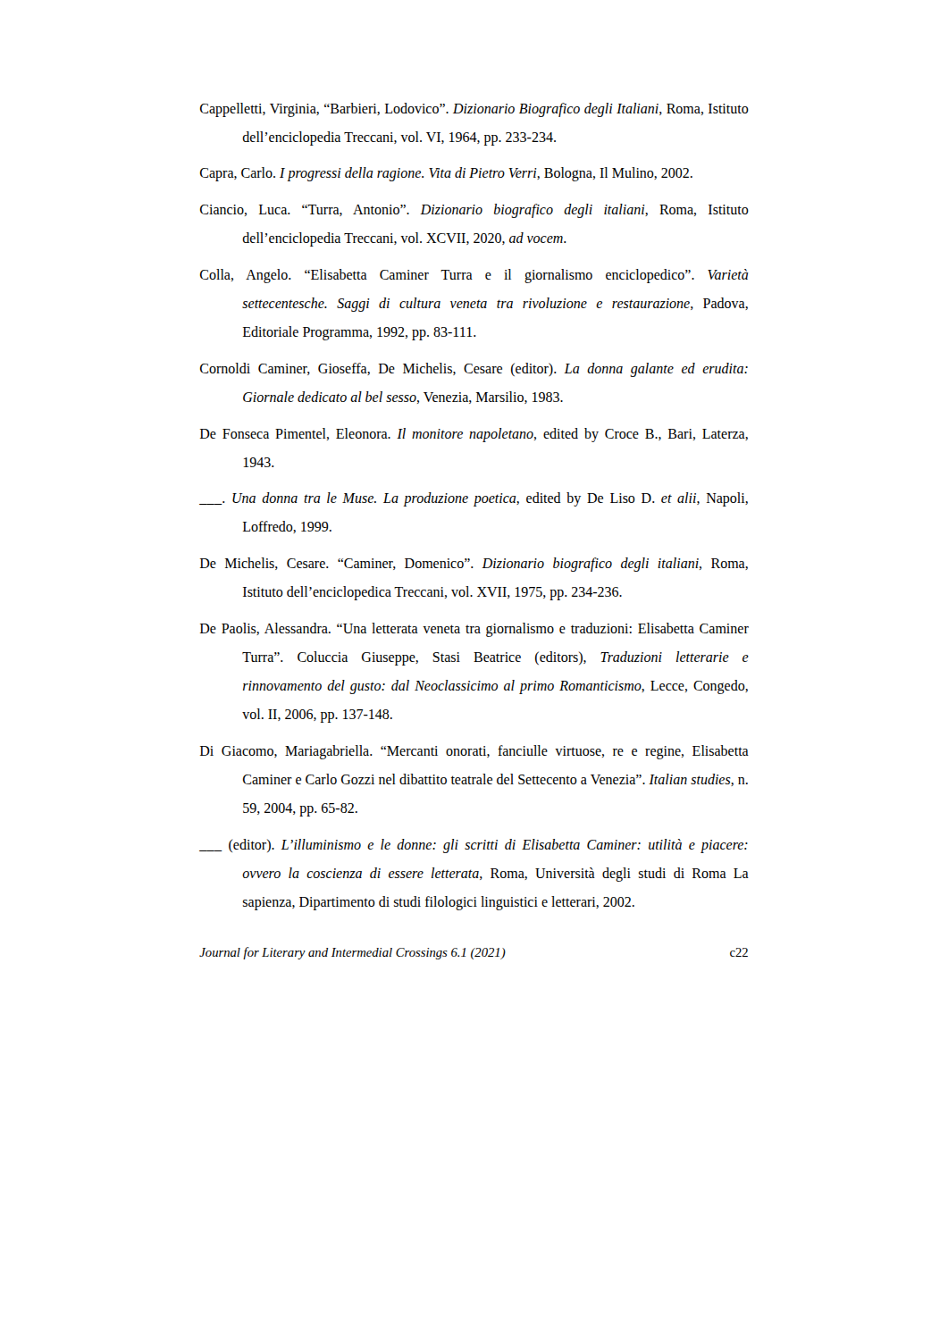Cappelletti, Virginia, “Barbieri, Lodovico”. Dizionario Biografico degli Italiani, Roma, Istituto dell’enciclopedia Treccani, vol. VI, 1964, pp. 233-234.
Capra, Carlo. I progressi della ragione. Vita di Pietro Verri, Bologna, Il Mulino, 2002.
Ciancio, Luca. “Turra, Antonio”. Dizionario biografico degli italiani, Roma, Istituto dell’enciclopedia Treccani, vol. XCVII, 2020, ad vocem.
Colla, Angelo. “Elisabetta Caminer Turra e il giornalismo enciclopedico”. Varietà settecentesche. Saggi di cultura veneta tra rivoluzione e restaurazione, Padova, Editoriale Programma, 1992, pp. 83-111.
Cornoldi Caminer, Gioseffa, De Michelis, Cesare (editor). La donna galante ed erudita: Giornale dedicato al bel sesso, Venezia, Marsilio, 1983.
De Fonseca Pimentel, Eleonora. Il monitore napoletano, edited by Croce B., Bari, Laterza, 1943.
___. Una donna tra le Muse. La produzione poetica, edited by De Liso D. et alii, Napoli, Loffredo, 1999.
De Michelis, Cesare. “Caminer, Domenico”. Dizionario biografico degli italiani, Roma, Istituto dell’enciclopedica Treccani, vol. XVII, 1975, pp. 234-236.
De Paolis, Alessandra. “Una letterata veneta tra giornalismo e traduzioni: Elisabetta Caminer Turra”. Coluccia Giuseppe, Stasi Beatrice (editors), Traduzioni letterarie e rinnovamento del gusto: dal Neoclassicimo al primo Romanticismo, Lecce, Congedo, vol. II, 2006, pp. 137-148.
Di Giacomo, Mariagabriella. “Mercanti onorati, fanciulle virtuose, re e regine, Elisabetta Caminer e Carlo Gozzi nel dibattito teatrale del Settecento a Venezia”. Italian studies, n. 59, 2004, pp. 65-82.
___ (editor). L’illuminismo e le donne: gli scritti di Elisabetta Caminer: utilità e piacere: ovvero la coscienza di essere letterata, Roma, Università degli studi di Roma La sapienza, Dipartimento di studi filologici linguistici e letterari, 2002.
Journal for Literary and Intermedial Crossings 6.1 (2021) c22